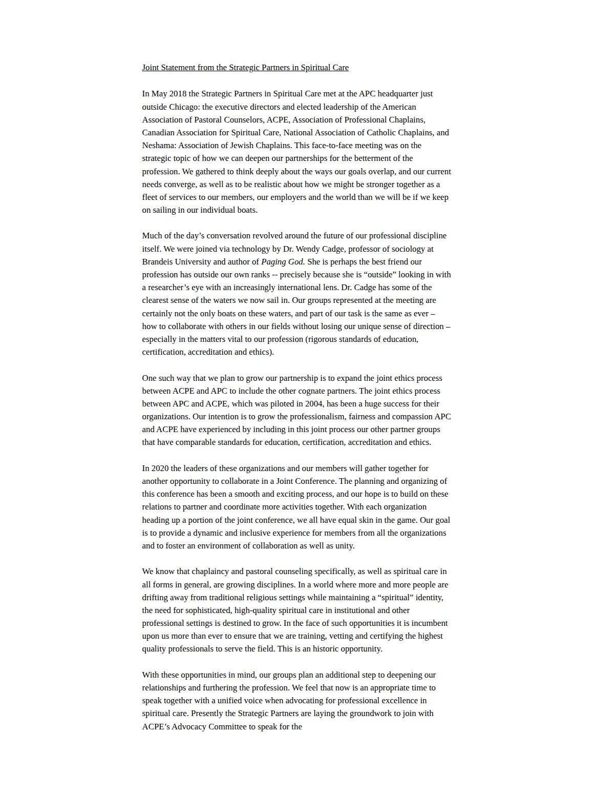Joint Statement from the Strategic Partners in Spiritual Care
In May 2018 the Strategic Partners in Spiritual Care met at the APC headquarter just outside Chicago: the executive directors and elected leadership of the American Association of Pastoral Counselors, ACPE, Association of Professional Chaplains, Canadian Association for Spiritual Care, National Association of Catholic Chaplains, and Neshama: Association of Jewish Chaplains. This face-to-face meeting was on the strategic topic of how we can deepen our partnerships for the betterment of the profession. We gathered to think deeply about the ways our goals overlap, and our current needs converge, as well as to be realistic about how we might be stronger together as a fleet of services to our members, our employers and the world than we will be if we keep on sailing in our individual boats.
Much of the day’s conversation revolved around the future of our professional discipline itself. We were joined via technology by Dr. Wendy Cadge, professor of sociology at Brandeis University and author of Paging God. She is perhaps the best friend our profession has outside our own ranks -- precisely because she is “outside” looking in with a researcher’s eye with an increasingly international lens. Dr. Cadge has some of the clearest sense of the waters we now sail in. Our groups represented at the meeting are certainly not the only boats on these waters, and part of our task is the same as ever – how to collaborate with others in our fields without losing our unique sense of direction – especially in the matters vital to our profession (rigorous standards of education, certification, accreditation and ethics).
One such way that we plan to grow our partnership is to expand the joint ethics process between ACPE and APC to include the other cognate partners. The joint ethics process between APC and ACPE, which was piloted in 2004, has been a huge success for their organizations. Our intention is to grow the professionalism, fairness and compassion APC and ACPE have experienced by including in this joint process our other partner groups that have comparable standards for education, certification, accreditation and ethics.
In 2020 the leaders of these organizations and our members will gather together for another opportunity to collaborate in a Joint Conference. The planning and organizing of this conference has been a smooth and exciting process, and our hope is to build on these relations to partner and coordinate more activities together. With each organization heading up a portion of the joint conference, we all have equal skin in the game. Our goal is to provide a dynamic and inclusive experience for members from all the organizations and to foster an environment of collaboration as well as unity.
We know that chaplaincy and pastoral counseling specifically, as well as spiritual care in all forms in general, are growing disciplines. In a world where more and more people are drifting away from traditional religious settings while maintaining a “spiritual” identity, the need for sophisticated, high-quality spiritual care in institutional and other professional settings is destined to grow. In the face of such opportunities it is incumbent upon us more than ever to ensure that we are training, vetting and certifying the highest quality professionals to serve the field. This is an historic opportunity.
With these opportunities in mind, our groups plan an additional step to deepening our relationships and furthering the profession. We feel that now is an appropriate time to speak together with a unified voice when advocating for professional excellence in spiritual care. Presently the Strategic Partners are laying the groundwork to join with ACPE’s Advocacy Committee to speak for the